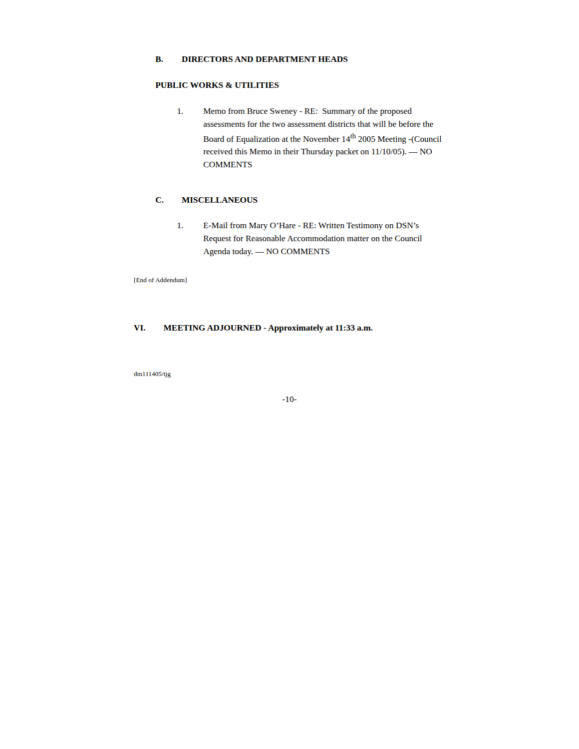B. DIRECTORS AND DEPARTMENT HEADS
PUBLIC WORKS & UTILITIES
1. Memo from Bruce Sweney - RE: Summary of the proposed assessments for the two assessment districts that will be before the Board of Equalization at the November 14th 2005 Meeting -(Council received this Memo in their Thursday packet on 11/10/05). — NO COMMENTS
C. MISCELLANEOUS
1. E-Mail from Mary O’Hare - RE: Written Testimony on DSN’s Request for Reasonable Accommodation matter on the Council Agenda today. — NO COMMENTS
[End of Addendum]
VI. MEETING ADJOURNED - Approximately at 11:33 a.m.
dm111405/tjg
-10-